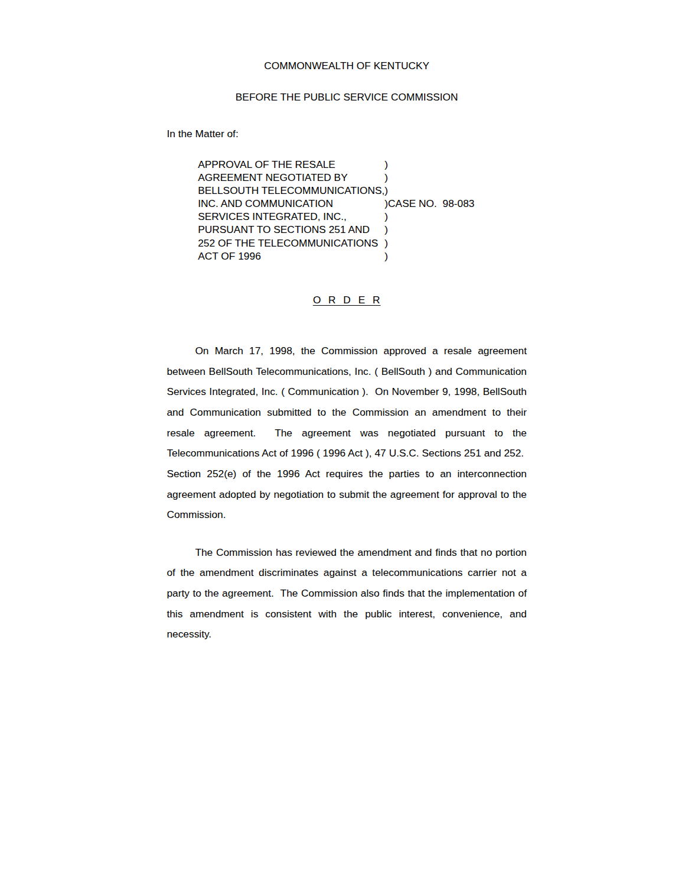COMMONWEALTH OF KENTUCKY
BEFORE THE PUBLIC SERVICE COMMISSION
In the Matter of:
| APPROVAL OF THE RESALE | ) | |
| AGREEMENT NEGOTIATED BY | ) | |
| BELLSOUTH TELECOMMUNICATIONS, | ) | |
| INC. AND COMMUNICATION | ) | CASE NO. 98-083 |
| SERVICES INTEGRATED, INC., | ) | |
| PURSUANT TO SECTIONS 251 AND | ) | |
| 252 OF THE TELECOMMUNICATIONS | ) | |
| ACT OF 1996 | ) | |
O R D E R
On March 17, 1998, the Commission approved a resale agreement between BellSouth Telecommunications, Inc. ( BellSouth ) and Communication Services Integrated, Inc. ( Communication ). On November 9, 1998, BellSouth and Communication submitted to the Commission an amendment to their resale agreement. The agreement was negotiated pursuant to the Telecommunications Act of 1996 ( 1996 Act ), 47 U.S.C. Sections 251 and 252. Section 252(e) of the 1996 Act requires the parties to an interconnection agreement adopted by negotiation to submit the agreement for approval to the Commission.
The Commission has reviewed the amendment and finds that no portion of the amendment discriminates against a telecommunications carrier not a party to the agreement. The Commission also finds that the implementation of this amendment is consistent with the public interest, convenience, and necessity.